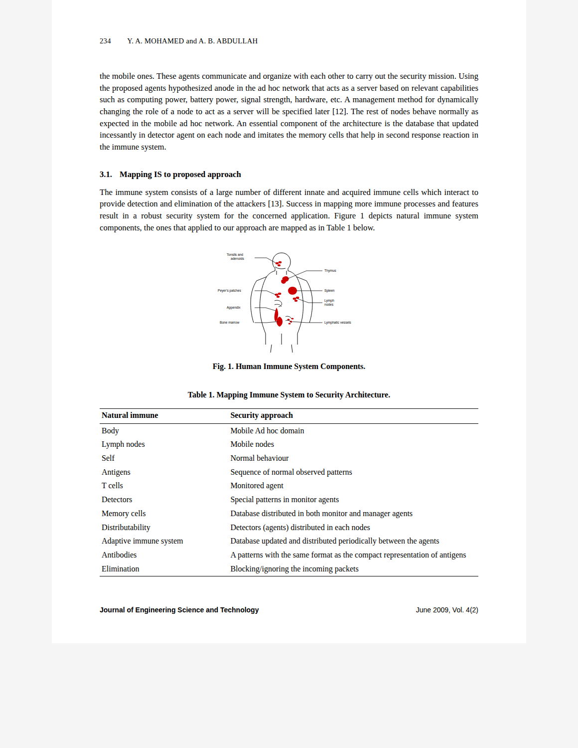234 Y. A. MOHAMED and A. B. ABDULLAH
the mobile ones. These agents communicate and organize with each other to carry out the security mission. Using the proposed agents hypothesized anode in the ad hoc network that acts as a server based on relevant capabilities such as computing power, battery power, signal strength, hardware, etc. A management method for dynamically changing the role of a node to act as a server will be specified later [12]. The rest of nodes behave normally as expected in the mobile ad hoc network. An essential component of the architecture is the database that updated incessantly in detector agent on each node and imitates the memory cells that help in second response reaction in the immune system.
3.1. Mapping IS to proposed approach
The immune system consists of a large number of different innate and acquired immune cells which interact to provide detection and elimination of the attackers [13]. Success in mapping more immune processes and features result in a robust security system for the concerned application. Figure 1 depicts natural immune system components, the ones that applied to our approach are mapped as in Table 1 below.
Tonsils and adenoids Thymus Peyer's patches Spleen Appendix Lymph nodes Bone marrow Lymphatic vessels
Fig. 1. Human Immune System Components.
Table 1. Mapping Immune System to Security Architecture.
| Natural immune | Security approach |
| --- | --- |
| Body | Mobile Ad hoc domain |
| Lymph nodes | Mobile nodes |
| Self | Normal behaviour |
| Antigens | Sequence of normal observed patterns |
| T cells | Monitored agent |
| Detectors | Special patterns in monitor agents |
| Memory cells | Database distributed in both monitor and manager agents |
| Distributability | Detectors (agents) distributed in each nodes |
| Adaptive immune system | Database updated and distributed periodically between the agents |
| Antibodies | A patterns with the same format as the compact representation of antigens |
| Elimination | Blocking/ignoring the incoming packets |
Journal of Engineering Science and Technology June 2009, Vol. 4(2)